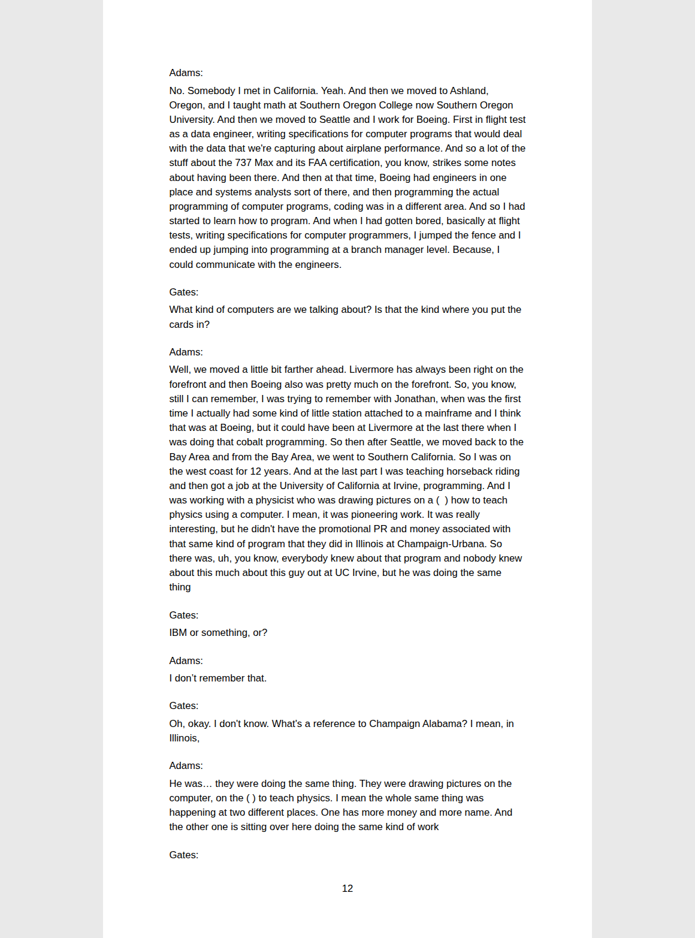Adams:
No. Somebody I met in California. Yeah. And then we moved to Ashland, Oregon, and I taught math at Southern Oregon College now Southern Oregon University. And then we moved to Seattle and I work for Boeing. First in flight test as a data engineer, writing specifications for computer programs that would deal with the data that we're capturing about airplane performance. And so a lot of the stuff about the 737 Max and its FAA certification, you know, strikes some notes about having been there. And then at that time, Boeing had engineers in one place and systems analysts sort of there, and then programming the actual programming of computer programs, coding was in a different area. And so I had started to learn how to program. And when I had gotten bored, basically at flight tests, writing specifications for computer programmers, I jumped the fence and I ended up jumping into programming at a branch manager level. Because, I could communicate with the engineers.
Gates:
What kind of computers are we talking about? Is that the kind where you put the cards in?
Adams:
Well, we moved a little bit farther ahead. Livermore has always been right on the forefront and then Boeing also was pretty much on the forefront. So, you know, still I can remember, I was trying to remember with Jonathan, when was the first time I actually had some kind of little station attached to a mainframe and I think that was at Boeing, but it could have been at Livermore at the last there when I was doing that cobalt programming. So then after Seattle, we moved back to the Bay Area and from the Bay Area, we went to Southern California. So I was on the west coast for 12 years. And at the last part I was teaching horseback riding and then got a job at the University of California at Irvine, programming. And I was working with a physicist who was drawing pictures on a ( ) how to teach physics using a computer. I mean, it was pioneering work. It was really interesting, but he didn't have the promotional PR and money associated with that same kind of program that they did in Illinois at Champaign-Urbana. So there was, uh, you know, everybody knew about that program and nobody knew about this much about this guy out at UC Irvine, but he was doing the same thing
Gates:
IBM or something, or?
Adams:
I don’t remember that.
Gates:
Oh, okay. I don't know. What's a reference to Champaign Alabama? I mean, in Illinois,
Adams:
He was… they were doing the same thing. They were drawing pictures on the computer, on the ( ) to teach physics. I mean the whole same thing was happening at two different places. One has more money and more name. And the other one is sitting over here doing the same kind of work
Gates:
12